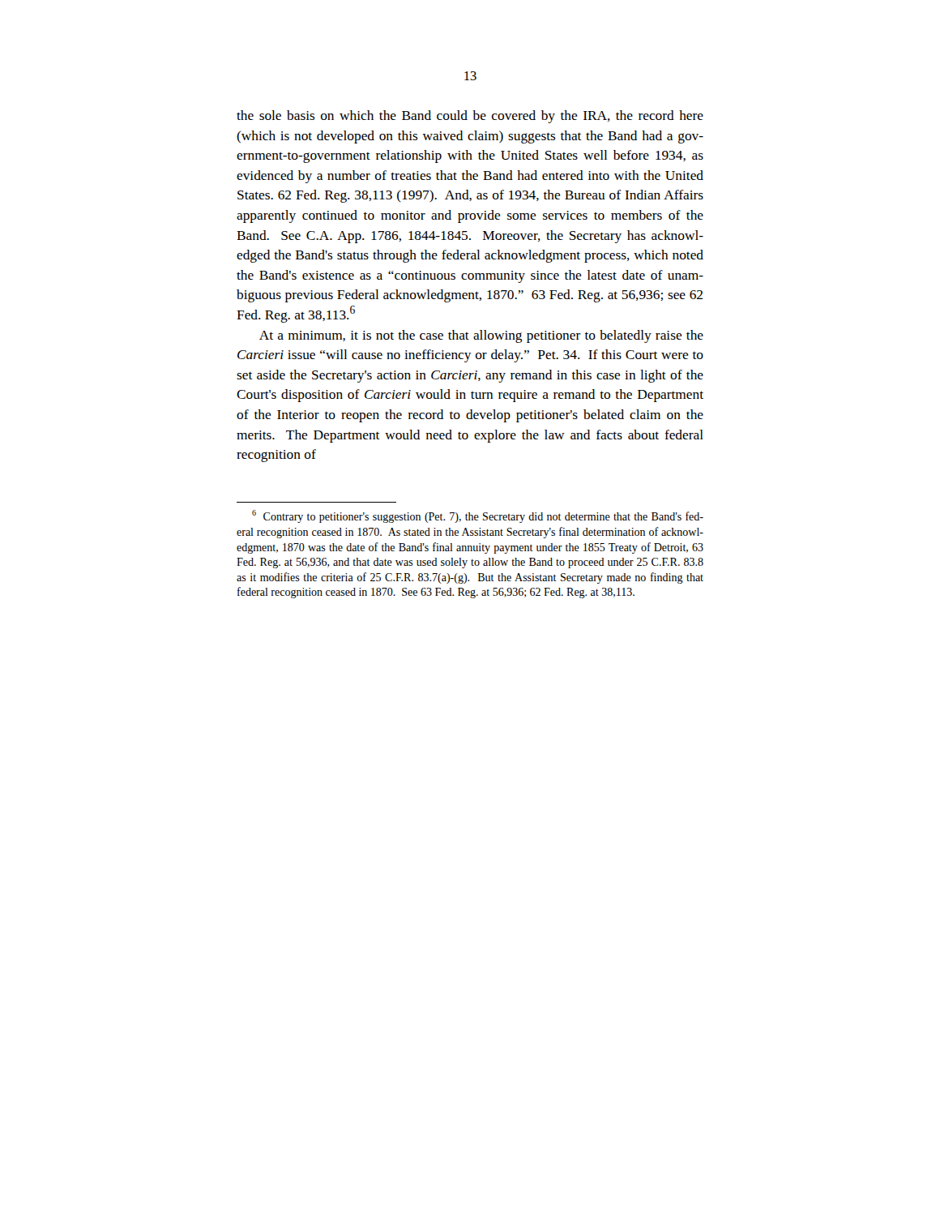13
the sole basis on which the Band could be covered by the IRA, the record here (which is not developed on this waived claim) suggests that the Band had a government-to-government relationship with the United States well before 1934, as evidenced by a number of treaties that the Band had entered into with the United States. 62 Fed. Reg. 38,113 (1997). And, as of 1934, the Bureau of Indian Affairs apparently continued to monitor and provide some services to members of the Band. See C.A. App. 1786, 1844-1845. Moreover, the Secretary has acknowledged the Band's status through the federal acknowledgment process, which noted the Band's existence as a “continuous community since the latest date of unambiguous previous Federal acknowledgment, 1870.” 63 Fed. Reg. at 56,936; see 62 Fed. Reg. at 38,113.6
At a minimum, it is not the case that allowing petitioner to belatedly raise the Carcieri issue “will cause no inefficiency or delay.” Pet. 34. If this Court were to set aside the Secretary's action in Carcieri, any remand in this case in light of the Court's disposition of Carcieri would in turn require a remand to the Department of the Interior to reopen the record to develop petitioner's belated claim on the merits. The Department would need to explore the law and facts about federal recognition of
6 Contrary to petitioner's suggestion (Pet. 7), the Secretary did not determine that the Band's federal recognition ceased in 1870. As stated in the Assistant Secretary's final determination of acknowledgment, 1870 was the date of the Band's final annuity payment under the 1855 Treaty of Detroit, 63 Fed. Reg. at 56,936, and that date was used solely to allow the Band to proceed under 25 C.F.R. 83.8 as it modifies the criteria of 25 C.F.R. 83.7(a)-(g). But the Assistant Secretary made no finding that federal recognition ceased in 1870. See 63 Fed. Reg. at 56,936; 62 Fed. Reg. at 38,113.